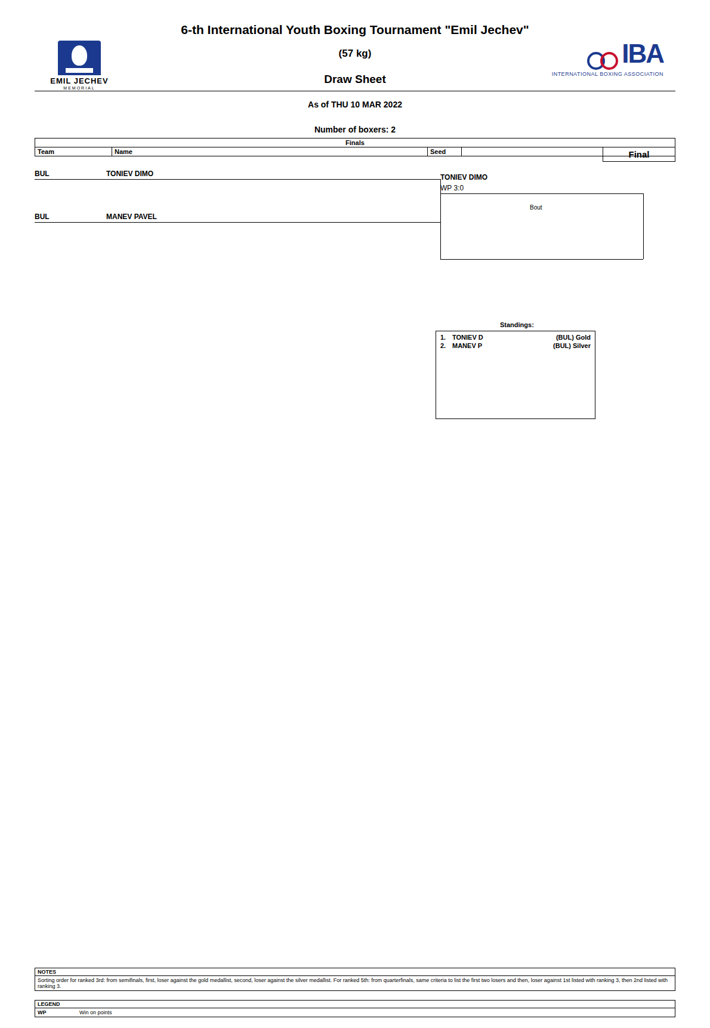EMIL JECHEV
MEMORIAL
IBA
INTERNATIONAL BOXING ASSOCIATION
6-th International Youth Boxing Tournament "Emil Jechev"
(57 kg)
Draw Sheet
As of THU 10 MAR 2022
Final
Number of boxers: 2
Finals
| Team | Name | Seed | |
BUL TONIEV DIMO
BUL MANEV PAVEL
TONIEV DIMO
WP 3:0
Bout
Standings:
| 1. | TONIEV D | (BUL) Gold |
| 2. | MANEV P | (BUL) Silver |
NOTES
Sorting order for ranked 3rd: from semifinals, first, loser against the gold medallist, second, loser against the silver medallist. For ranked 5th: from quarterfinals, same criteria to list the first two losers and then, loser against 1st listed with ranking 3, then 2nd listed with ranking 3.
LEGEND
WPWin on points